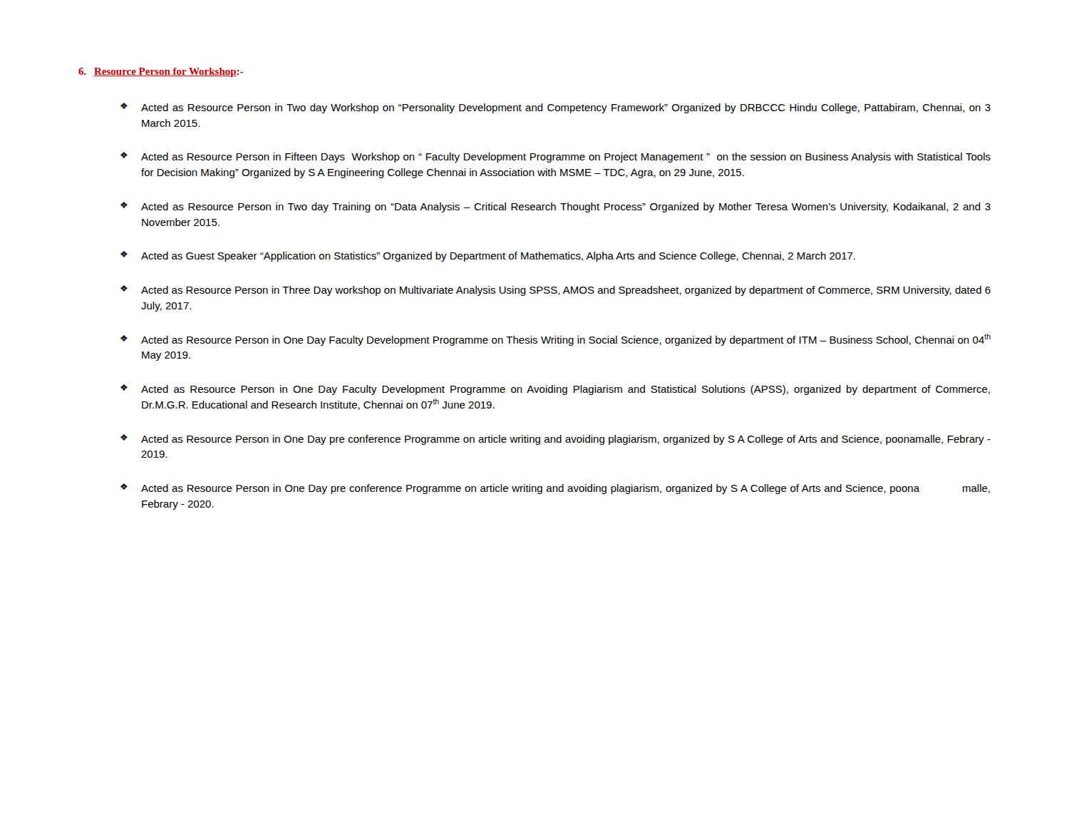6. Resource Person for Workshop:-
Acted as Resource Person in Two day Workshop on “Personality Development and Competency Framework” Organized by DRBCCC Hindu College, Pattabiram, Chennai, on 3 March 2015.
Acted as Resource Person in Fifteen Days Workshop on “ Faculty Development Programme on Project Management ” on the session on Business Analysis with Statistical Tools for Decision Making” Organized by S A Engineering College Chennai in Association with MSME – TDC, Agra, on 29 June, 2015.
Acted as Resource Person in Two day Training on “Data Analysis – Critical Research Thought Process” Organized by Mother Teresa Women’s University, Kodaikanal, 2 and 3 November 2015.
Acted as Guest Speaker “Application on Statistics” Organized by Department of Mathematics, Alpha Arts and Science College, Chennai, 2 March 2017.
Acted as Resource Person in Three Day workshop on Multivariate Analysis Using SPSS, AMOS and Spreadsheet, organized by department of Commerce, SRM University, dated 6 July, 2017.
Acted as Resource Person in One Day Faculty Development Programme on Thesis Writing in Social Science, organized by department of ITM – Business School, Chennai on 04th May 2019.
Acted as Resource Person in One Day Faculty Development Programme on Avoiding Plagiarism and Statistical Solutions (APSS), organized by department of Commerce, Dr.M.G.R. Educational and Research Institute, Chennai on 07th June 2019.
Acted as Resource Person in One Day pre conference Programme on article writing and avoiding plagiarism, organized by S A College of Arts and Science, poonamalle, Febrary - 2019.
Acted as Resource Person in One Day pre conference Programme on article writing and avoiding plagiarism, organized by S A College of Arts and Science, poona malle, Febrary - 2020.